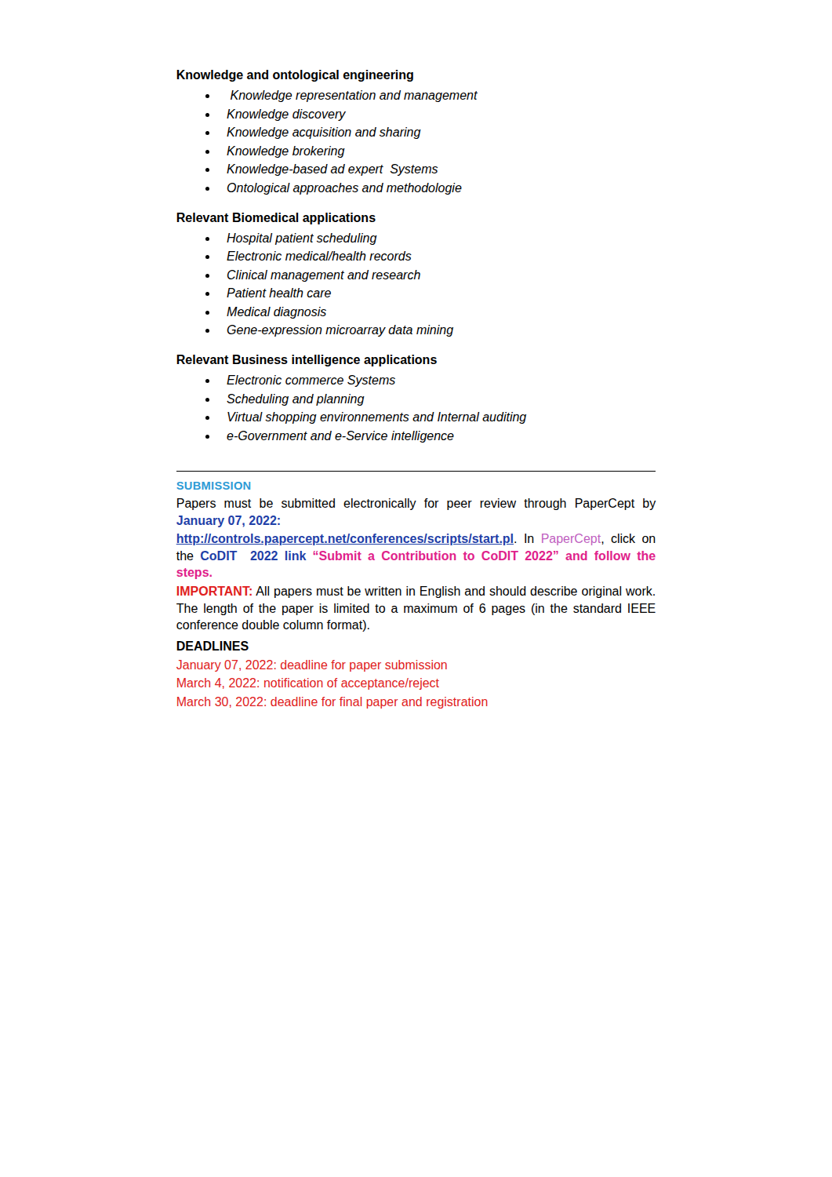Knowledge and ontological engineering
Knowledge representation and management
Knowledge discovery
Knowledge acquisition and sharing
Knowledge brokering
Knowledge-based ad expert Systems
Ontological approaches and methodologie
Relevant Biomedical applications
Hospital patient scheduling
Electronic medical/health records
Clinical management and research
Patient health care
Medical diagnosis
Gene-expression microarray data mining
Relevant Business intelligence applications
Electronic commerce Systems
Scheduling and planning
Virtual shopping environnements and Internal auditing
e-Government and e-Service intelligence
SUBMISSION
Papers must be submitted electronically for peer review through PaperCept by January 07, 2022:
http://controls.papercept.net/conferences/scripts/start.pl. In PaperCept, click on the CoDIT 2022 link “Submit a Contribution to CoDIT 2022” and follow the steps.
IMPORTANT: All papers must be written in English and should describe original work. The length of the paper is limited to a maximum of 6 pages (in the standard IEEE conference double column format).
DEADLINES
January 07, 2022: deadline for paper submission
March 4, 2022: notification of acceptance/reject
March 30, 2022: deadline for final paper and registration